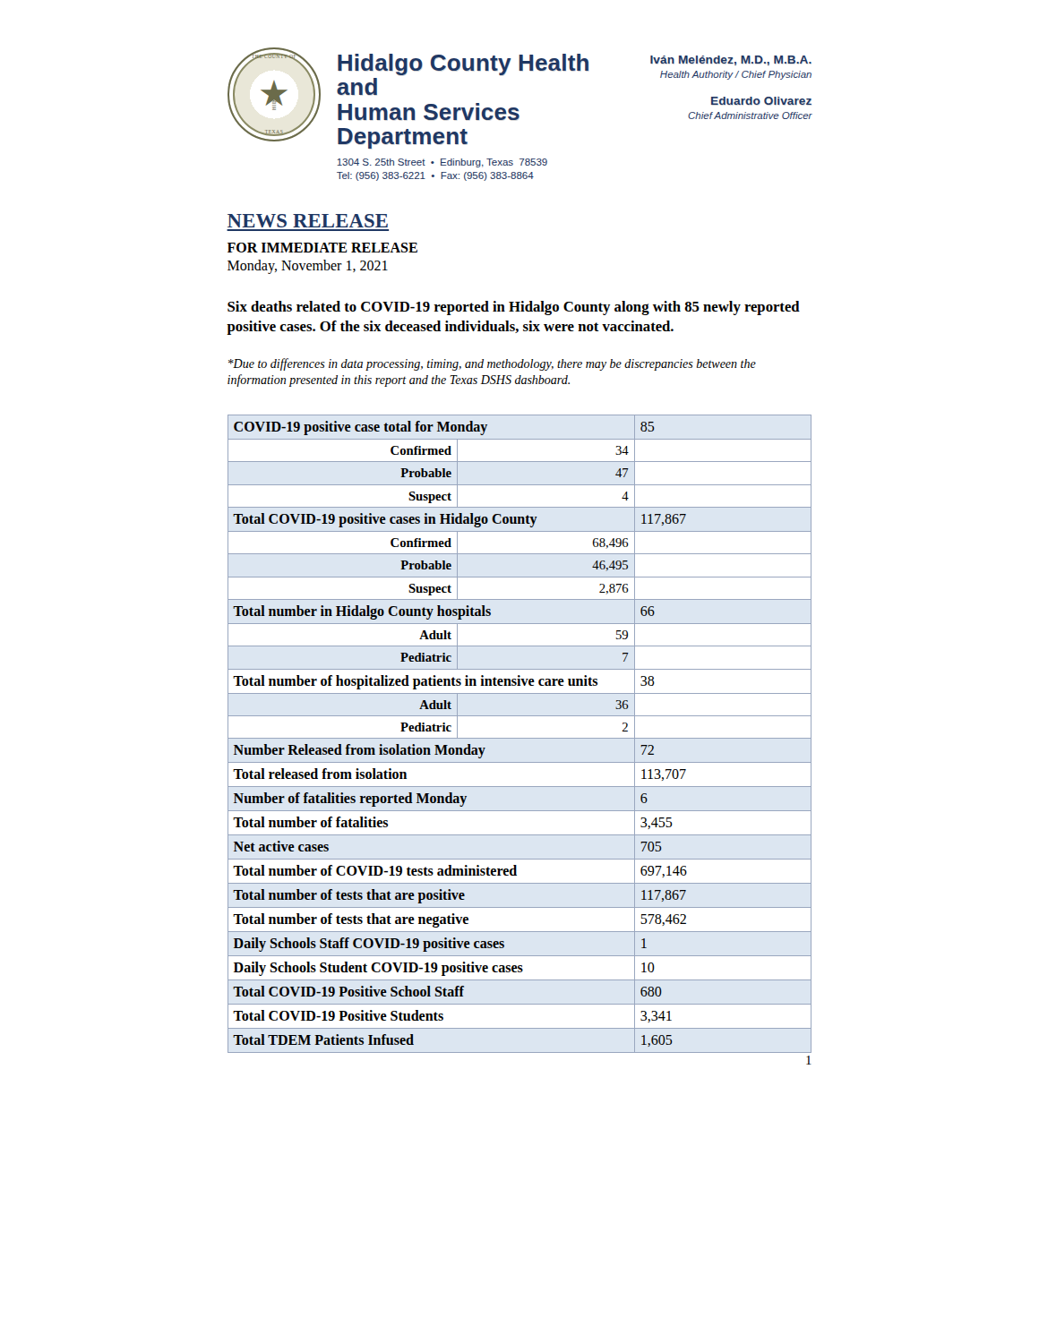THE COUNTY OF TEXAS HIDALGO 1852
★
Hidalgo County Health and
Human Services Department
1304 S. 25th Street • Edinburg, Texas 78539
Tel: (956) 383-6221 • Fax: (956) 383-8864
Iván Meléndez, M.D., M.B.A.
Health Authority / Chief Physician
Eduardo Olivarez
Chief Administrative Officer
NEWS RELEASE
FOR IMMEDIATE RELEASE
Monday, November 1, 2021
Six deaths related to COVID-19 reported in Hidalgo County along with 85 newly reported positive cases. Of the six deceased individuals, six were not vaccinated.
*Due to differences in data processing, timing, and methodology, there may be discrepancies between the information presented in this report and the Texas DSHS dashboard.
| COVID-19 positive case total for Monday | 85 |
| Confirmed | 34 | |
| Probable | 47 | |
| Suspect | 4 | |
| Total COVID-19 positive cases in Hidalgo County | 117,867 |
| Confirmed | 68,496 | |
| Probable | 46,495 | |
| Suspect | 2,876 | |
| Total number in Hidalgo County hospitals | 66 |
| Adult | 59 | |
| Pediatric | 7 | |
| Total number of hospitalized patients in intensive care units | 38 |
| Adult | 36 | |
| Pediatric | 2 | |
| Number Released from isolation Monday | 72 |
| Total released from isolation | 113,707 |
| Number of fatalities reported Monday | 6 |
| Total number of fatalities | 3,455 |
| Net active cases | 705 |
| Total number of COVID-19 tests administered | 697,146 |
| Total number of tests that are positive | 117,867 |
| Total number of tests that are negative | 578,462 |
| Daily Schools Staff COVID-19 positive cases | 1 |
| Daily Schools Student COVID-19 positive cases | 10 |
| Total COVID-19 Positive School Staff | 680 |
| Total COVID-19 Positive Students | 3,341 |
| Total TDEM Patients Infused | 1,605 |
1